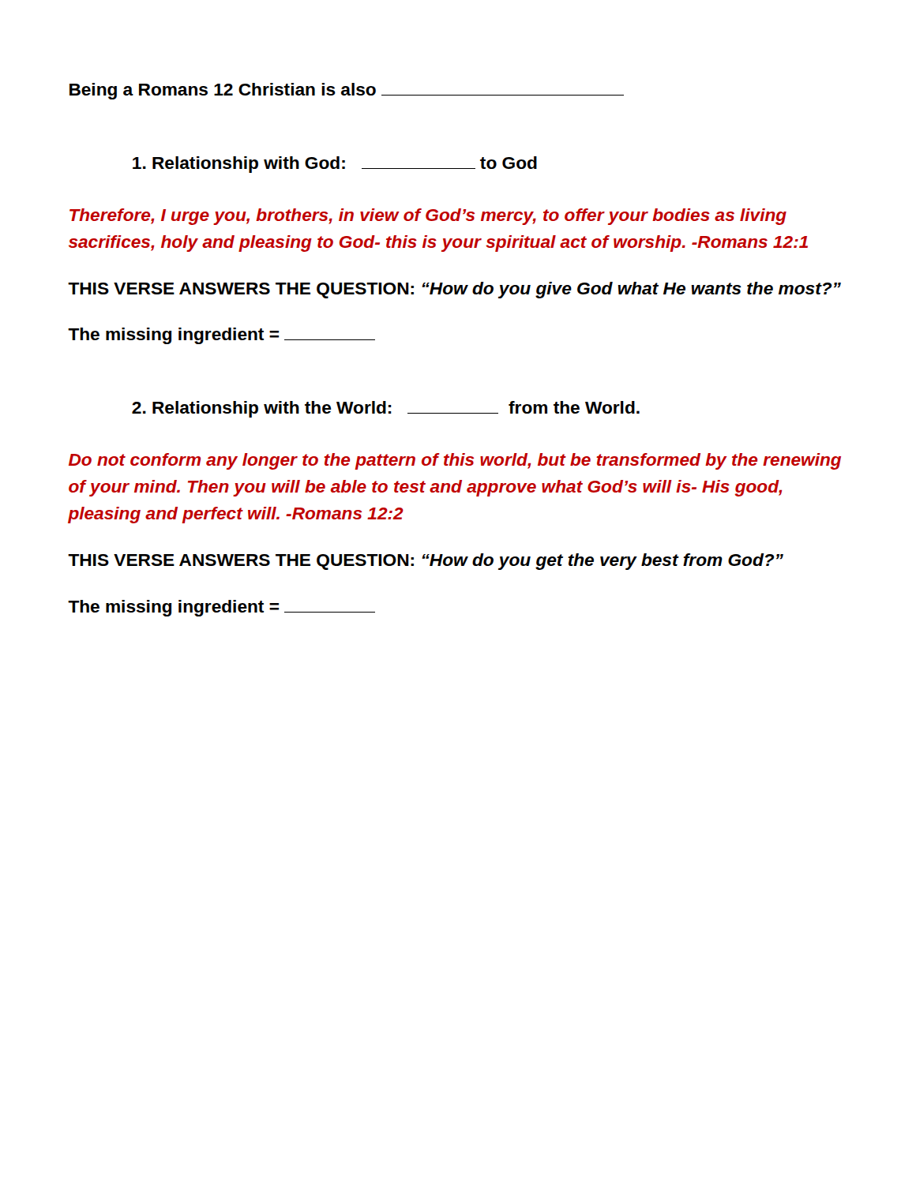Being a Romans 12 Christian is also
Relationship with God: to God
Therefore, I urge you, brothers, in view of God’s mercy, to offer your bodies as living sacrifices, holy and pleasing to God- this is your spiritual act of worship. -Romans 12:1
THIS VERSE ANSWERS THE QUESTION: “How do you give God what He wants the most?”
The missing ingredient =
Relationship with the World: from the World.
Do not conform any longer to the pattern of this world, but be transformed by the renewing of your mind. Then you will be able to test and approve what God’s will is- His good, pleasing and perfect will. -Romans 12:2
THIS VERSE ANSWERS THE QUESTION: “How do you get the very best from God?”
The missing ingredient =